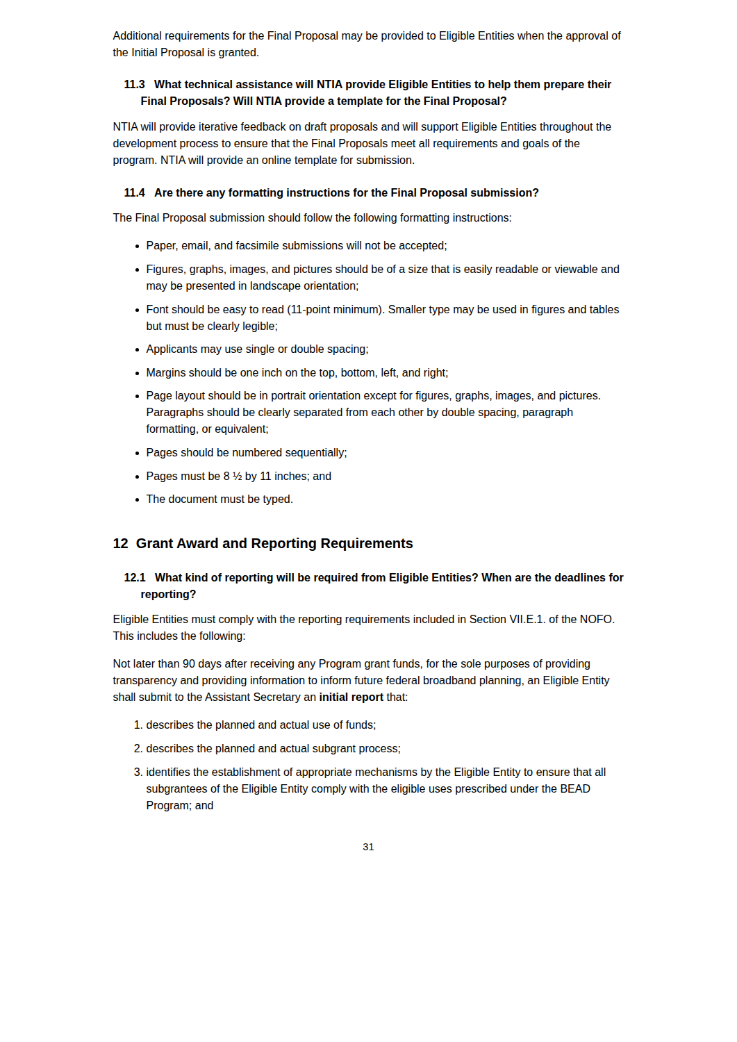Additional requirements for the Final Proposal may be provided to Eligible Entities when the approval of the Initial Proposal is granted.
11.3 What technical assistance will NTIA provide Eligible Entities to help them prepare their Final Proposals? Will NTIA provide a template for the Final Proposal?
NTIA will provide iterative feedback on draft proposals and will support Eligible Entities throughout the development process to ensure that the Final Proposals meet all requirements and goals of the program. NTIA will provide an online template for submission.
11.4 Are there any formatting instructions for the Final Proposal submission?
The Final Proposal submission should follow the following formatting instructions:
Paper, email, and facsimile submissions will not be accepted;
Figures, graphs, images, and pictures should be of a size that is easily readable or viewable and may be presented in landscape orientation;
Font should be easy to read (11-point minimum). Smaller type may be used in figures and tables but must be clearly legible;
Applicants may use single or double spacing;
Margins should be one inch on the top, bottom, left, and right;
Page layout should be in portrait orientation except for figures, graphs, images, and pictures. Paragraphs should be clearly separated from each other by double spacing, paragraph formatting, or equivalent;
Pages should be numbered sequentially;
Pages must be 8 ½ by 11 inches; and
The document must be typed.
12 Grant Award and Reporting Requirements
12.1 What kind of reporting will be required from Eligible Entities? When are the deadlines for reporting?
Eligible Entities must comply with the reporting requirements included in Section VII.E.1. of the NOFO. This includes the following:
Not later than 90 days after receiving any Program grant funds, for the sole purposes of providing transparency and providing information to inform future federal broadband planning, an Eligible Entity shall submit to the Assistant Secretary an initial report that:
describes the planned and actual use of funds;
describes the planned and actual subgrant process;
identifies the establishment of appropriate mechanisms by the Eligible Entity to ensure that all subgrantees of the Eligible Entity comply with the eligible uses prescribed under the BEAD Program; and
31